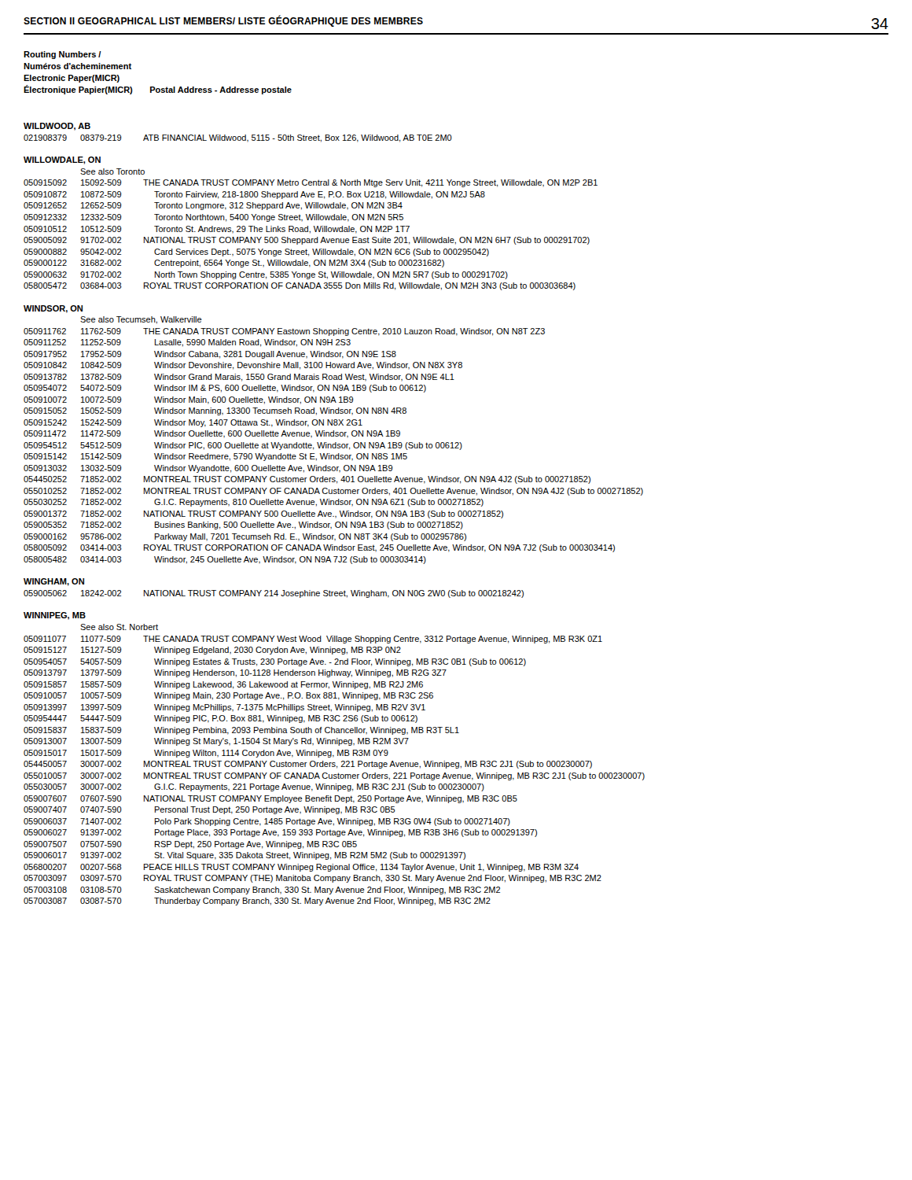SECTION II GEOGRAPHICAL LIST MEMBERS/ LISTE GÉOGRAPHIQUE DES MEMBRES
34
Routing Numbers /
Numéros d'acheminement
Electronic Paper(MICR)
Électronique Papier(MICR) Postal Address - Addresse postale
| WILDWOOD, AB |
| 021908379 | 08379-219 | ATB FINANCIAL Wildwood, 5115 - 50th Street, Box 126, Wildwood, AB T0E 2M0 |
| WILLOWDALE, ON |
| | See also Toronto |
| 050915092 | 15092-509 | THE CANADA TRUST COMPANY Metro Central & North Mtge Serv Unit, 4211 Yonge Street, Willowdale, ON M2P 2B1 |
| 050910872 | 10872-509 | Toronto Fairview, 218-1800 Sheppard Ave E, P.O. Box U218, Willowdale, ON M2J 5A8 |
| 050912652 | 12652-509 | Toronto Longmore, 312 Sheppard Ave, Willowdale, ON M2N 3B4 |
| 050912332 | 12332-509 | Toronto Northtown, 5400 Yonge Street, Willowdale, ON M2N 5R5 |
| 050910512 | 10512-509 | Toronto St. Andrews, 29 The Links Road, Willowdale, ON M2P 1T7 |
| 059005092 | 91702-002 | NATIONAL TRUST COMPANY 500 Sheppard Avenue East Suite 201, Willowdale, ON M2N 6H7 (Sub to 000291702) |
| 059000882 | 95042-002 | Card Services Dept., 5075 Yonge Street, Willowdale, ON M2N 6C6 (Sub to 000295042) |
| 059000122 | 31682-002 | Centrepoint, 6564 Yonge St., Willowdale, ON M2M 3X4 (Sub to 000231682) |
| 059000632 | 91702-002 | North Town Shopping Centre, 5385 Yonge St, Willowdale, ON M2N 5R7 (Sub to 000291702) |
| 058005472 | 03684-003 | ROYAL TRUST CORPORATION OF CANADA 3555 Don Mills Rd, Willowdale, ON M2H 3N3 (Sub to 000303684) |
| WINDSOR, ON |
| | See also Tecumseh, Walkerville |
| 050911762 | 11762-509 | THE CANADA TRUST COMPANY Eastown Shopping Centre, 2010 Lauzon Road, Windsor, ON N8T 2Z3 |
| 050911252 | 11252-509 | Lasalle, 5990 Malden Road, Windsor, ON N9H 2S3 |
| 050917952 | 17952-509 | Windsor Cabana, 3281 Dougall Avenue, Windsor, ON N9E 1S8 |
| 050910842 | 10842-509 | Windsor Devonshire, Devonshire Mall, 3100 Howard Ave, Windsor, ON N8X 3Y8 |
| 050913782 | 13782-509 | Windsor Grand Marais, 1550 Grand Marais Road West, Windsor, ON N9E 4L1 |
| 050954072 | 54072-509 | Windsor IM & PS, 600 Ouellette, Windsor, ON N9A 1B9 (Sub to 00612) |
| 050910072 | 10072-509 | Windsor Main, 600 Ouellette, Windsor, ON N9A 1B9 |
| 050915052 | 15052-509 | Windsor Manning, 13300 Tecumseh Road, Windsor, ON N8N 4R8 |
| 050915242 | 15242-509 | Windsor Moy, 1407 Ottawa St., Windsor, ON N8X 2G1 |
| 050911472 | 11472-509 | Windsor Ouellette, 600 Ouellette Avenue, Windsor, ON N9A 1B9 |
| 050954512 | 54512-509 | Windsor PIC, 600 Ouellette at Wyandotte, Windsor, ON N9A 1B9 (Sub to 00612) |
| 050915142 | 15142-509 | Windsor Reedmere, 5790 Wyandotte St E, Windsor, ON N8S 1M5 |
| 050913032 | 13032-509 | Windsor Wyandotte, 600 Ouellette Ave, Windsor, ON N9A 1B9 |
| 054450252 | 71852-002 | MONTREAL TRUST COMPANY Customer Orders, 401 Ouellette Avenue, Windsor, ON N9A 4J2 (Sub to 000271852) |
| 055010252 | 71852-002 | MONTREAL TRUST COMPANY OF CANADA Customer Orders, 401 Ouellette Avenue, Windsor, ON N9A 4J2 (Sub to 000271852) |
| 055030252 | 71852-002 | G.I.C. Repayments, 810 Ouellette Avenue, Windsor, ON N9A 6Z1 (Sub to 000271852) |
| 059001372 | 71852-002 | NATIONAL TRUST COMPANY 500 Ouellette Ave., Windsor, ON N9A 1B3 (Sub to 000271852) |
| 059005352 | 71852-002 | Busines Banking, 500 Ouellette Ave., Windsor, ON N9A 1B3 (Sub to 000271852) |
| 059000162 | 95786-002 | Parkway Mall, 7201 Tecumseh Rd. E., Windsor, ON N8T 3K4 (Sub to 000295786) |
| 058005092 | 03414-003 | ROYAL TRUST CORPORATION OF CANADA Windsor East, 245 Ouellette Ave, Windsor, ON N9A 7J2 (Sub to 000303414) |
| 058005482 | 03414-003 | Windsor, 245 Ouellette Ave, Windsor, ON N9A 7J2 (Sub to 000303414) |
| WINGHAM, ON |
| 059005062 | 18242-002 | NATIONAL TRUST COMPANY 214 Josephine Street, Wingham, ON N0G 2W0 (Sub to 000218242) |
| WINNIPEG, MB |
| | See also St. Norbert |
| 050911077 | 11077-509 | THE CANADA TRUST COMPANY West Wood Village Shopping Centre, 3312 Portage Avenue, Winnipeg, MB R3K 0Z1 |
| 050915127 | 15127-509 | Winnipeg Edgeland, 2030 Corydon Ave, Winnipeg, MB R3P 0N2 |
| 050954057 | 54057-509 | Winnipeg Estates & Trusts, 230 Portage Ave. - 2nd Floor, Winnipeg, MB R3C 0B1 (Sub to 00612) |
| 050913797 | 13797-509 | Winnipeg Henderson, 10-1128 Henderson Highway, Winnipeg, MB R2G 3Z7 |
| 050915857 | 15857-509 | Winnipeg Lakewood, 36 Lakewood at Fermor, Winnipeg, MB R2J 2M6 |
| 050910057 | 10057-509 | Winnipeg Main, 230 Portage Ave., P.O. Box 881, Winnipeg, MB R3C 2S6 |
| 050913997 | 13997-509 | Winnipeg McPhillips, 7-1375 McPhillips Street, Winnipeg, MB R2V 3V1 |
| 050954447 | 54447-509 | Winnipeg PIC, P.O. Box 881, Winnipeg, MB R3C 2S6 (Sub to 00612) |
| 050915837 | 15837-509 | Winnipeg Pembina, 2093 Pembina South of Chancellor, Winnipeg, MB R3T 5L1 |
| 050913007 | 13007-509 | Winnipeg St Mary's, 1-1504 St Mary's Rd, Winnipeg, MB R2M 3V7 |
| 050915017 | 15017-509 | Winnipeg Wilton, 1114 Corydon Ave, Winnipeg, MB R3M 0Y9 |
| 054450057 | 30007-002 | MONTREAL TRUST COMPANY Customer Orders, 221 Portage Avenue, Winnipeg, MB R3C 2J1 (Sub to 000230007) |
| 055010057 | 30007-002 | MONTREAL TRUST COMPANY OF CANADA Customer Orders, 221 Portage Avenue, Winnipeg, MB R3C 2J1 (Sub to 000230007) |
| 055030057 | 30007-002 | G.I.C. Repayments, 221 Portage Avenue, Winnipeg, MB R3C 2J1 (Sub to 000230007) |
| 059007607 | 07607-590 | NATIONAL TRUST COMPANY Employee Benefit Dept, 250 Portage Ave, Winnipeg, MB R3C 0B5 |
| 059007407 | 07407-590 | Personal Trust Dept, 250 Portage Ave, Winnipeg, MB R3C 0B5 |
| 059006037 | 71407-002 | Polo Park Shopping Centre, 1485 Portage Ave, Winnipeg, MB R3G 0W4 (Sub to 000271407) |
| 059006027 | 91397-002 | Portage Place, 393 Portage Ave, 159 393 Portage Ave, Winnipeg, MB R3B 3H6 (Sub to 000291397) |
| 059007507 | 07507-590 | RSP Dept, 250 Portage Ave, Winnipeg, MB R3C 0B5 |
| 059006017 | 91397-002 | St. Vital Square, 335 Dakota Street, Winnipeg, MB R2M 5M2 (Sub to 000291397) |
| 056800207 | 00207-568 | PEACE HILLS TRUST COMPANY Winnipeg Regional Office, 1134 Taylor Avenue, Unit 1, Winnipeg, MB R3M 3Z4 |
| 057003097 | 03097-570 | ROYAL TRUST COMPANY (THE) Manitoba Company Branch, 330 St. Mary Avenue 2nd Floor, Winnipeg, MB R3C 2M2 |
| 057003108 | 03108-570 | Saskatchewan Company Branch, 330 St. Mary Avenue 2nd Floor, Winnipeg, MB R3C 2M2 |
| 057003087 | 03087-570 | Thunderbay Company Branch, 330 St. Mary Avenue 2nd Floor, Winnipeg, MB R3C 2M2 |